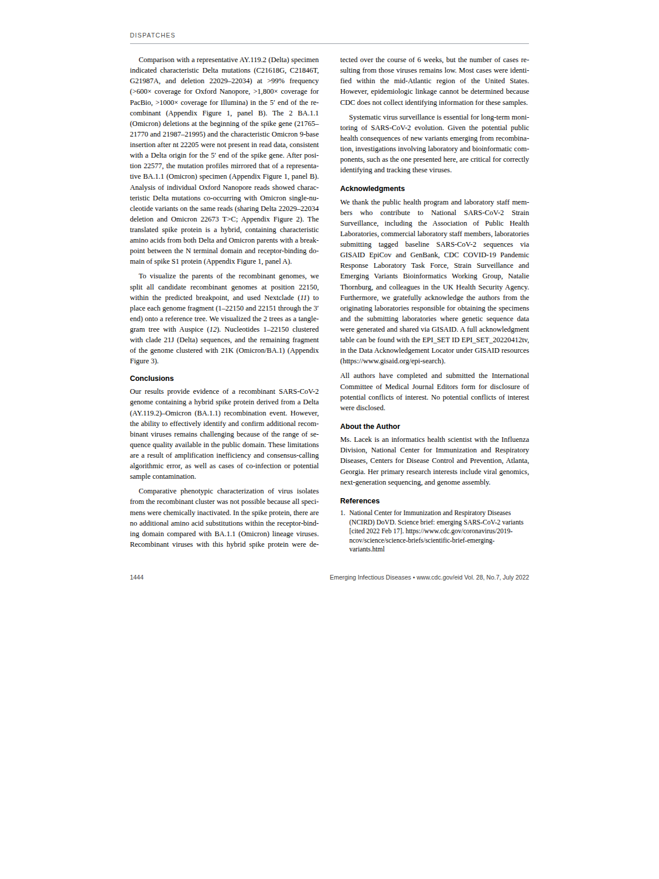Dispatches
Comparison with a representative AY.119.2 (Delta) specimen indicated characteristic Delta mutations (C21618G, C21846T, G21987A, and deletion 22029–22034) at >99% frequency (>600× coverage for Oxford Nanopore, >1,800× coverage for PacBio, >1000× coverage for Illumina) in the 5′ end of the recombinant (Appendix Figure 1, panel B). The 2 BA.1.1 (Omicron) deletions at the beginning of the spike gene (21765–21770 and 21987–21995) and the characteristic Omicron 9-base insertion after nt 22205 were not present in read data, consistent with a Delta origin for the 5′ end of the spike gene. After position 22577, the mutation profiles mirrored that of a representative BA.1.1 (Omicron) specimen (Appendix Figure 1, panel B). Analysis of individual Oxford Nanopore reads showed characteristic Delta mutations co-occurring with Omicron single-nucleotide variants on the same reads (sharing Delta 22029–22034 deletion and Omicron 22673 T>C; Appendix Figure 2). The translated spike protein is a hybrid, containing characteristic amino acids from both Delta and Omicron parents with a breakpoint between the N terminal domain and receptor-binding domain of spike S1 protein (Appendix Figure 1, panel A).
To visualize the parents of the recombinant genomes, we split all candidate recombinant genomes at position 22150, within the predicted breakpoint, and used Nextclade (11) to place each genome fragment (1–22150 and 22151 through the 3′ end) onto a reference tree. We visualized the 2 trees as a tanglegram tree with Auspice (12). Nucleotides 1–22150 clustered with clade 21J (Delta) sequences, and the remaining fragment of the genome clustered with 21K (Omicron/BA.1) (Appendix Figure 3).
Conclusions
Our results provide evidence of a recombinant SARS-CoV-2 genome containing a hybrid spike protein derived from a Delta (AY.119.2)–Omicron (BA.1.1) recombination event. However, the ability to effectively identify and confirm additional recombinant viruses remains challenging because of the range of sequence quality available in the public domain. These limitations are a result of amplification inefficiency and consensus-calling algorithmic error, as well as cases of co-infection or potential sample contamination.
Comparative phenotypic characterization of virus isolates from the recombinant cluster was not possible because all specimens were chemically inactivated. In the spike protein, there are no additional amino acid substitutions within the receptor-binding domain compared with BA.1.1 (Omicron) lineage viruses. Recombinant viruses with this hybrid spike protein were detected over the course of 6 weeks, but the number of cases resulting from those viruses remains low. Most cases were identified within the mid-Atlantic region of the United States. However, epidemiologic linkage cannot be determined because CDC does not collect identifying information for these samples.
Systematic virus surveillance is essential for long-term monitoring of SARS-CoV-2 evolution. Given the potential public health consequences of new variants emerging from recombination, investigations involving laboratory and bioinformatic components, such as the one presented here, are critical for correctly identifying and tracking these viruses.
Acknowledgments
We thank the public health program and laboratory staff members who contribute to National SARS-CoV-2 Strain Surveillance, including the Association of Public Health Laboratories, commercial laboratory staff members, laboratories submitting tagged baseline SARS-CoV-2 sequences via GISAID EpiCov and GenBank, CDC COVID-19 Pandemic Response Laboratory Task Force, Strain Surveillance and Emerging Variants Bioinformatics Working Group, Natalie Thornburg, and colleagues in the UK Health Security Agency. Furthermore, we gratefully acknowledge the authors from the originating laboratories responsible for obtaining the specimens and the submitting laboratories where genetic sequence data were generated and shared via GISAID. A full acknowledgment table can be found with the EPI_SET ID EPI_SET_20220412tv, in the Data Acknowledgement Locator under GISAID resources (https://www.gisaid.org/epi-search).
All authors have completed and submitted the International Committee of Medical Journal Editors form for disclosure of potential conflicts of interest. No potential conflicts of interest were disclosed.
About the Author
Ms. Lacek is an informatics health scientist with the Influenza Division, National Center for Immunization and Respiratory Diseases, Centers for Disease Control and Prevention, Atlanta, Georgia. Her primary research interests include viral genomics, next-generation sequencing, and genome assembly.
References
National Center for Immunization and Respiratory Diseases (NCIRD) DoVD. Science brief: emerging SARS-CoV-2 variants [cited 2022 Feb 17]. https://www.cdc.gov/coronavirus/2019-ncov/science/science-briefs/scientific-brief-emerging-variants.html
1444
Emerging Infectious Diseases • www.cdc.gov/eid Vol. 28, No.7, July 2022